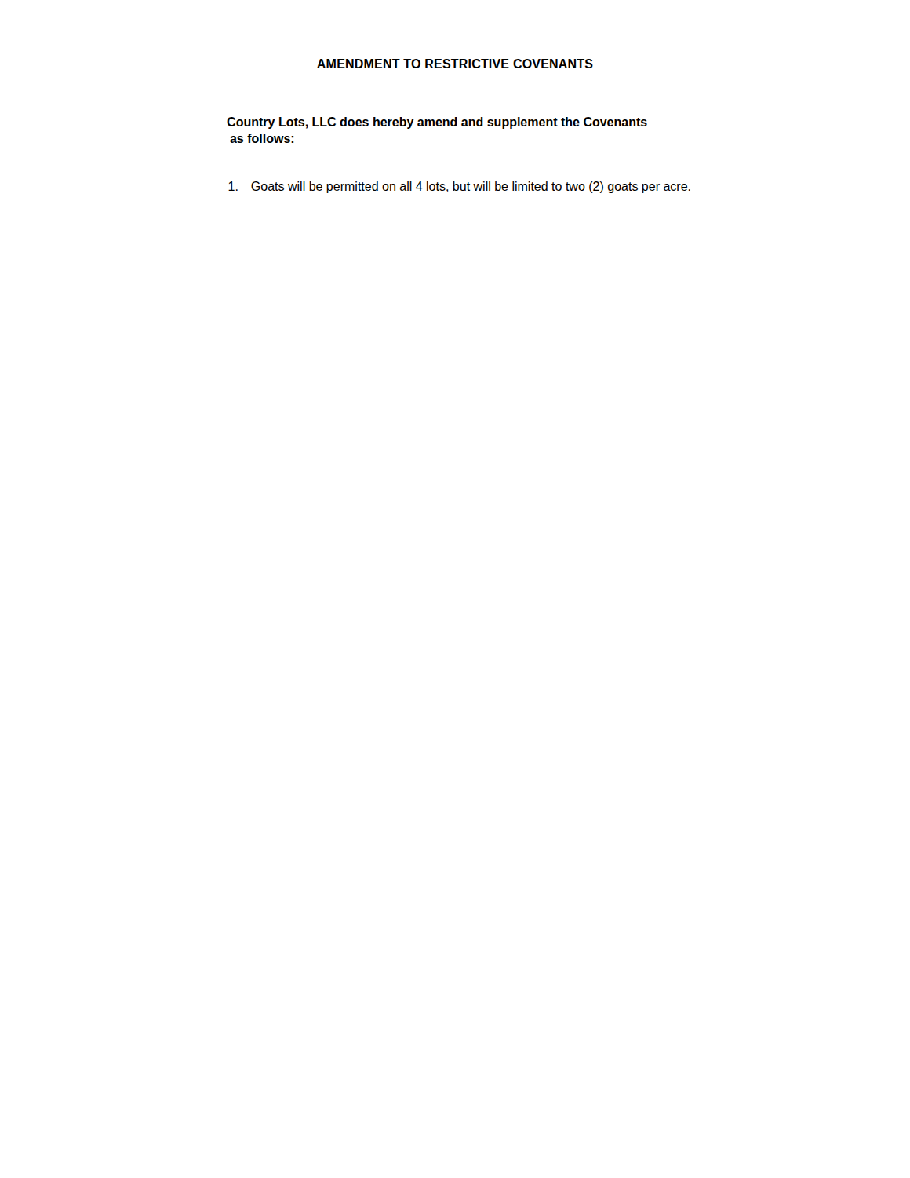AMENDMENT TO RESTRICTIVE COVENANTS
Country Lots, LLC does hereby amend and supplement the Covenants as follows:
Goats will be permitted on all 4 lots, but will be limited to two (2) goats per acre.